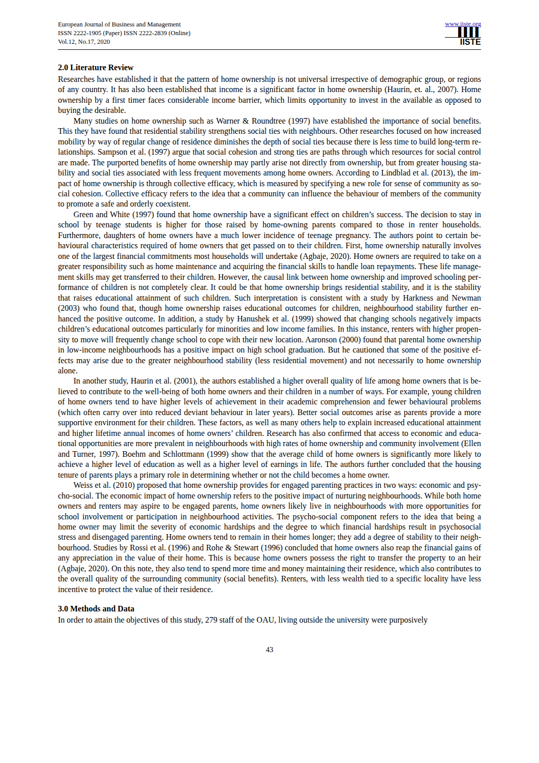European Journal of Business and Management
ISSN 2222-1905 (Paper) ISSN 2222-2839 (Online)
Vol.12, No.17, 2020
www.iiste.org ▌▌▌▌ IISTE
2.0 Literature Review
Researches have established it that the pattern of home ownership is not universal irrespective of demographic group, or regions of any country. It has also been established that income is a significant factor in home ownership (Haurin, et. al., 2007). Home ownership by a first timer faces considerable income barrier, which limits opportunity to invest in the available as opposed to buying the desirable.
Many studies on home ownership such as Warner & Roundtree (1997) have established the importance of social benefits. This they have found that residential stability strengthens social ties with neighbours. Other researches focused on how increased mobility by way of regular change of residence diminishes the depth of social ties because there is less time to build long-term relationships. Sampson et al. (1997) argue that social cohesion and strong ties are paths through which resources for social control are made. The purported benefits of home ownership may partly arise not directly from ownership, but from greater housing stability and social ties associated with less frequent movements among home owners. According to Lindblad et al. (2013), the impact of home ownership is through collective efficacy, which is measured by specifying a new role for sense of community as social cohesion. Collective efficacy refers to the idea that a community can influence the behaviour of members of the community to promote a safe and orderly coexistent.
Green and White (1997) found that home ownership have a significant effect on children’s success. The decision to stay in school by teenage students is higher for those raised by home-owning parents compared to those in renter households. Furthermore, daughters of home owners have a much lower incidence of teenage pregnancy. The authors point to certain behavioural characteristics required of home owners that get passed on to their children. First, home ownership naturally involves one of the largest financial commitments most households will undertake (Agbaje, 2020). Home owners are required to take on a greater responsibility such as home maintenance and acquiring the financial skills to handle loan repayments. These life management skills may get transferred to their children. However, the causal link between home ownership and improved schooling performance of children is not completely clear. It could be that home ownership brings residential stability, and it is the stability that raises educational attainment of such children. Such interpretation is consistent with a study by Harkness and Newman (2003) who found that, though home ownership raises educational outcomes for children, neighbourhood stability further enhanced the positive outcome. In addition, a study by Hanushek et al. (1999) showed that changing schools negatively impacts children’s educational outcomes particularly for minorities and low income families. In this instance, renters with higher propensity to move will frequently change school to cope with their new location. Aaronson (2000) found that parental home ownership in low-income neighbourhoods has a positive impact on high school graduation. But he cautioned that some of the positive effects may arise due to the greater neighbourhood stability (less residential movement) and not necessarily to home ownership alone.
In another study, Haurin et al. (2001), the authors established a higher overall quality of life among home owners that is believed to contribute to the well-being of both home owners and their children in a number of ways. For example, young children of home owners tend to have higher levels of achievement in their academic comprehension and fewer behavioural problems (which often carry over into reduced deviant behaviour in later years). Better social outcomes arise as parents provide a more supportive environment for their children. These factors, as well as many others help to explain increased educational attainment and higher lifetime annual incomes of home owners’ children. Research has also confirmed that access to economic and educational opportunities are more prevalent in neighbourhoods with high rates of home ownership and community involvement (Ellen and Turner, 1997). Boehm and Schlottmann (1999) show that the average child of home owners is significantly more likely to achieve a higher level of education as well as a higher level of earnings in life. The authors further concluded that the housing tenure of parents plays a primary role in determining whether or not the child becomes a home owner.
Weiss et al. (2010) proposed that home ownership provides for engaged parenting practices in two ways: economic and psycho-social. The economic impact of home ownership refers to the positive impact of nurturing neighbourhoods. While both home owners and renters may aspire to be engaged parents, home owners likely live in neighbourhoods with more opportunities for school involvement or participation in neighbourhood activities. The psycho-social component refers to the idea that being a home owner may limit the severity of economic hardships and the degree to which financial hardships result in psychosocial stress and disengaged parenting. Home owners tend to remain in their homes longer; they add a degree of stability to their neighbourhood. Studies by Rossi et al. (1996) and Rohe & Stewart (1996) concluded that home owners also reap the financial gains of any appreciation in the value of their home. This is because home owners possess the right to transfer the property to an heir (Agbaje, 2020). On this note, they also tend to spend more time and money maintaining their residence, which also contributes to the overall quality of the surrounding community (social benefits). Renters, with less wealth tied to a specific locality have less incentive to protect the value of their residence.
3.0 Methods and Data
In order to attain the objectives of this study, 279 staff of the OAU, living outside the university were purposively
43